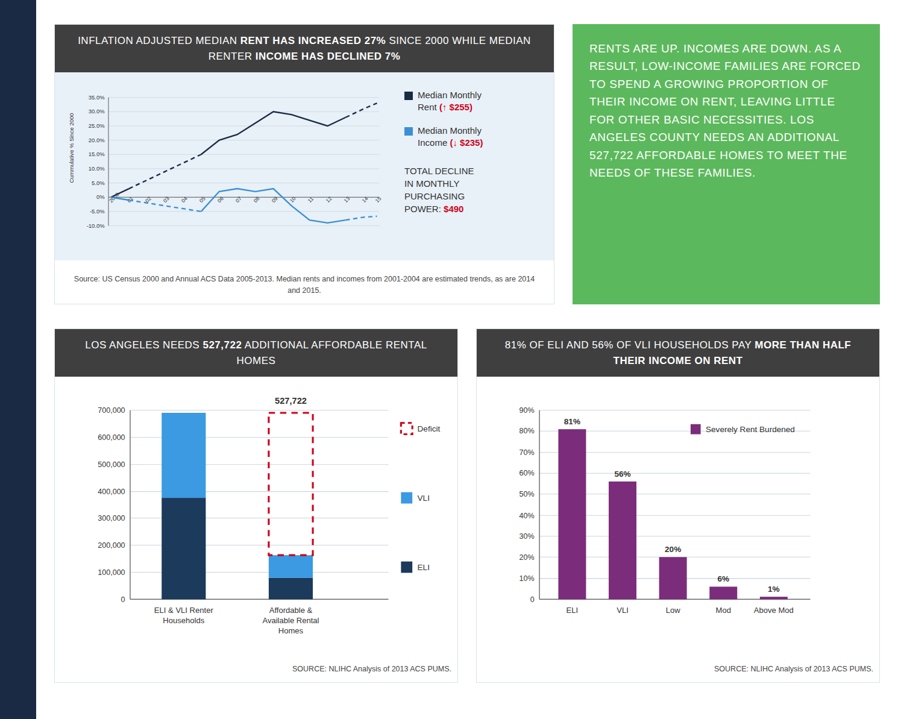Inflation adjusted median rent has increased 27% since 2000 while median renter income has declined 7%
Cummulative % Since 2000 35.0% 30.0% 25.0% 20.0% 15.0% 10.0% 5.0% 0% -5.0% -10.0% 2000 01 02 03 04 05 06 07 08 09 10 11 12 13 14 15 points (x,y): 2000(95,240) 01(133,222) 02(171,204) 03(209,186) 04(247,168) 05(285,150) 06(323,120) 07(361,108) 08(399,84) 09(437,60) 10(475,66) 11(513,78) 12(551,90) 13(589,72) 14(627,54) 15(655,42) 2000(95,240) 01(133,246) 02(171,252) 03(209,258) 04(247,264) 05(285,270) 06(323,228) 07(361,222) 08(399,228) 09(437,222) 10(475,258) 11(513,288) 12(551,294) 13(589,288) 14(627,282) 15(655,280)
Median Monthly
Rent (↑ $255)
Median Monthly
Income (↓ $235)
Total decline
in monthly
purchasing
power: $490
Source: US Census 2000 and Annual ACS Data 2005-2013. Median rents and incomes from 2001-2004 are estimated trends, as are 2014 and 2015.
Rents are up. Incomes are down. As a result, low-income families are forced to spend a growing proportion of their income on rent, leaving little for other basic necessities. Los Angeles County needs an additional 527,722 affordable homes to meet the needs of these families.
Los Angeles needs 527,722 additional affordable rental homes
700,000 600,000 500,000 400,000 300,000 200,000 100,000 0 527,722 ELI & VLI Renter Households Affordable & Available Rental Homes Deficit VLI ELI
SOURCE: NLIHC Analysis of 2013 ACS PUMS.
81% of ELI and 56% of VLI households pay more than half their income on rent
90% 80% 70% 60% 50% 40% 30% 20% 10% 0 81% 56% 20% 6% 1% ELI VLI Low Mod Above Mod Severely Rent Burdened
SOURCE: NLIHC Analysis of 2013 ACS PUMS.